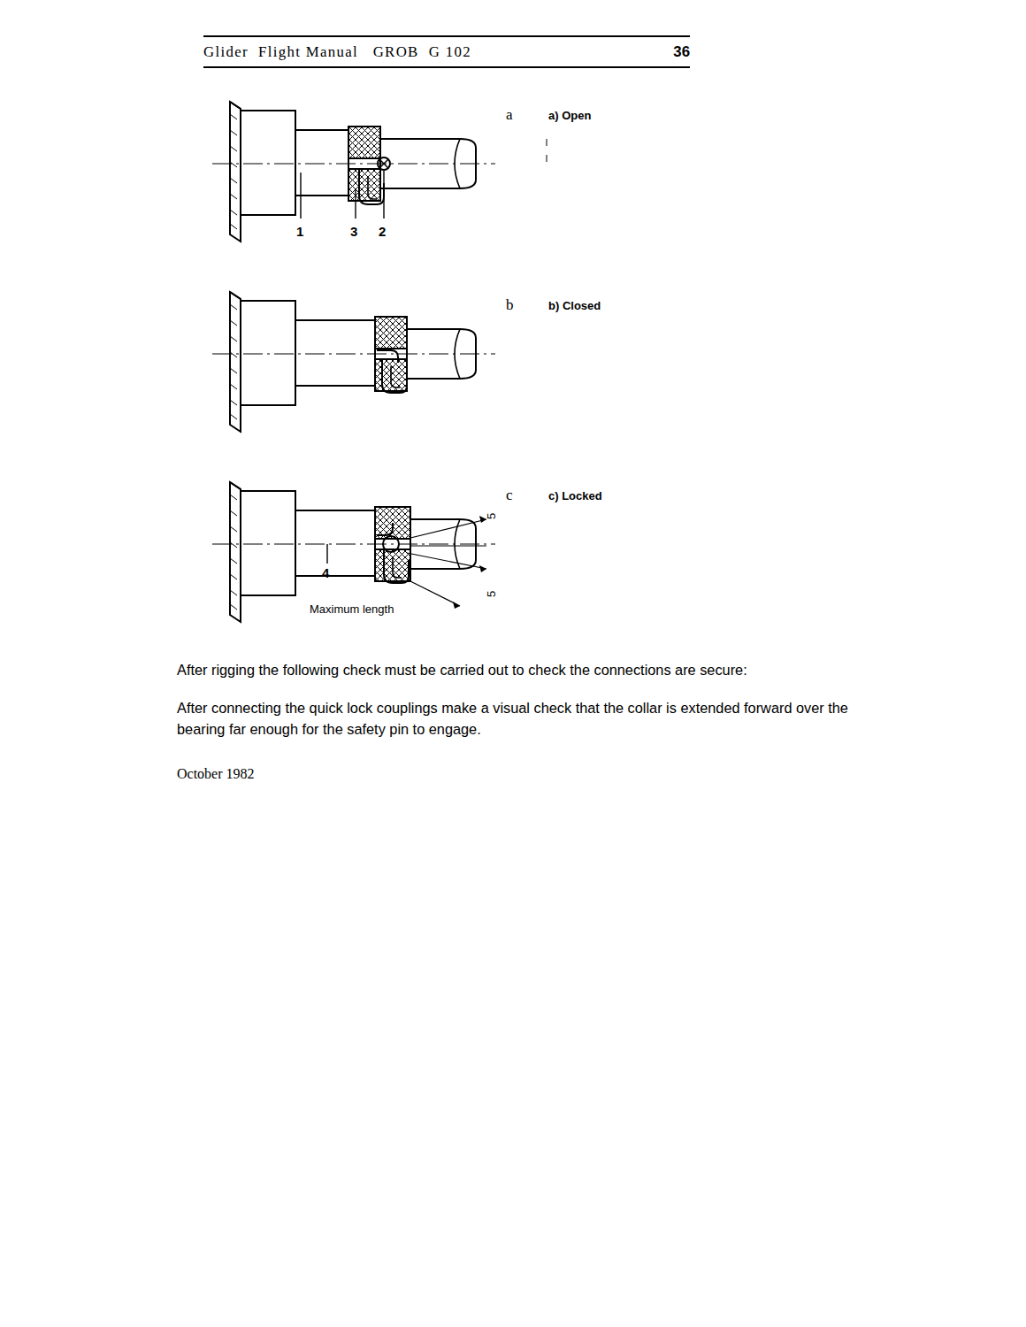Glider Flight Manual GROB G 102 36
Quick lock coupling in three states Three cross-sectional diagrams of a quick lock coupling showing the open, closed and locked positions, with numbered callouts 1 to 5 and a maximum length indication. 1 3 2 a a) Open b b) Closed 4 5 5 Maximum length c c) Locked
After rigging the following check must be carried out to check the connections are secure:
After connecting the quick lock couplings make a visual check that the collar is extended forward over the bearing far enough for the safety pin to engage.
October 1982